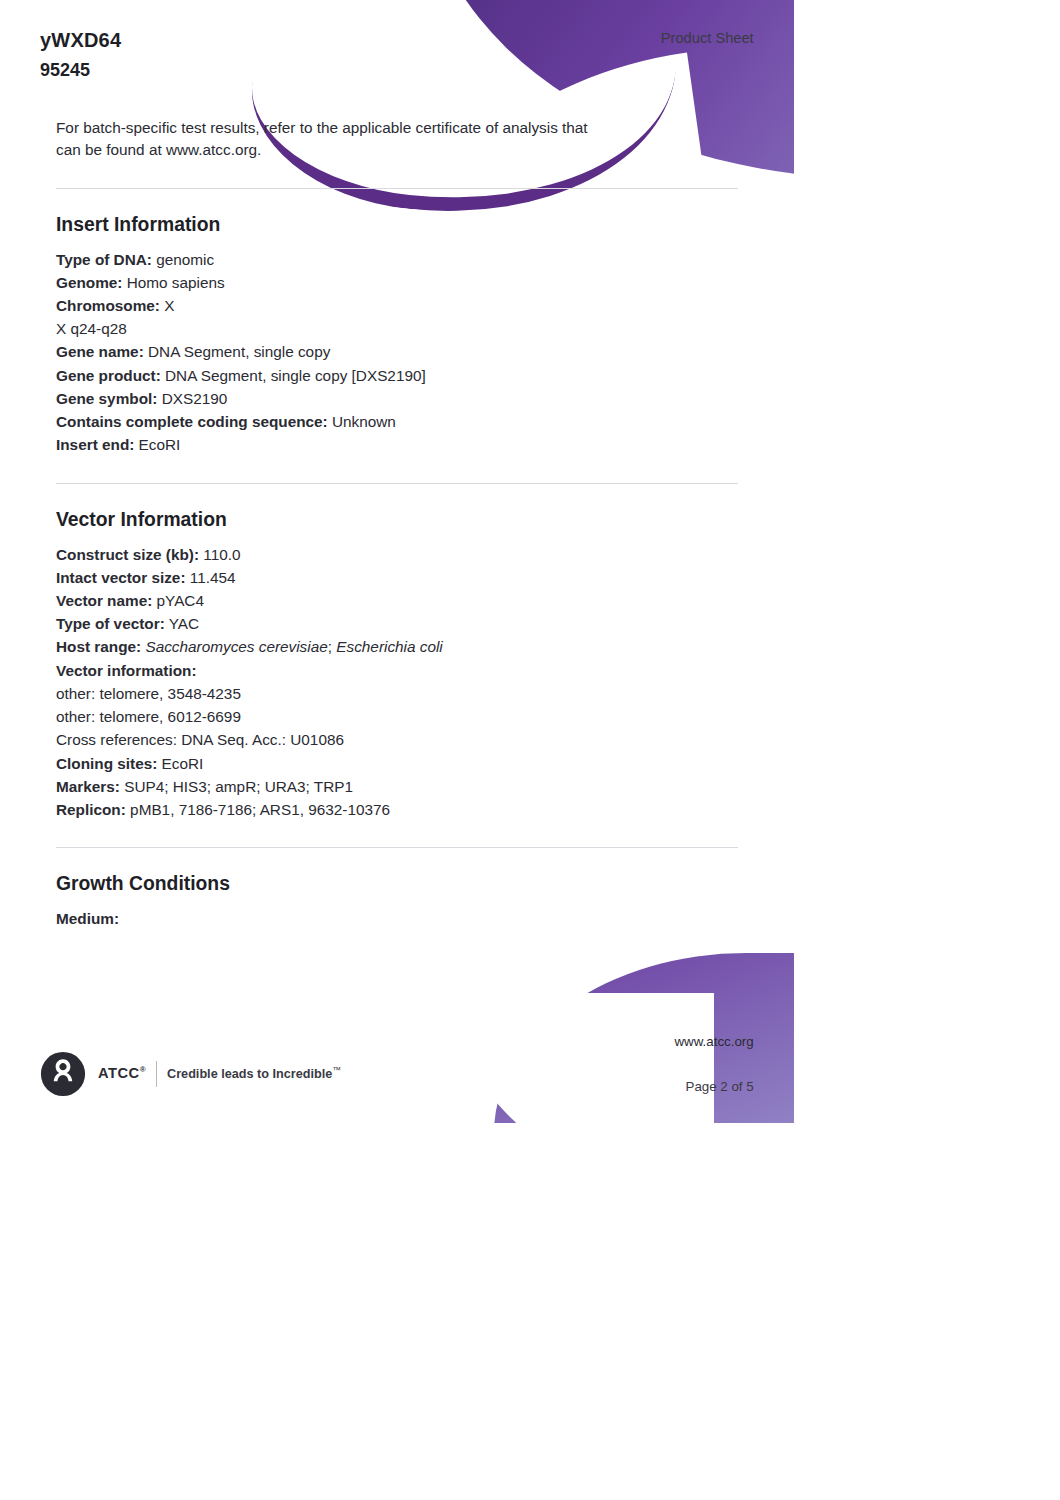yWXD64
95245
Product Sheet
For batch-specific test results, refer to the applicable certificate of analysis that can be found at www.atcc.org.
Insert Information
Type of DNA: genomic
Genome: Homo sapiens
Chromosome: X
X q24-q28
Gene name: DNA Segment, single copy
Gene product: DNA Segment, single copy [DXS2190]
Gene symbol: DXS2190
Contains complete coding sequence: Unknown
Insert end: EcoRI
Vector Information
Construct size (kb): 110.0
Intact vector size: 11.454
Vector name: pYAC4
Type of vector: YAC
Host range: Saccharomyces cerevisiae; Escherichia coli
Vector information:
other: telomere, 3548-4235
other: telomere, 6012-6699
Cross references: DNA Seq. Acc.: U01086
Cloning sites: EcoRI
Markers: SUP4; HIS3; ampR; URA3; TRP1
Replicon: pMB1, 7186-7186; ARS1, 9632-10376
Growth Conditions
Medium:
ATCC® Credible leads to Incredible™
www.atcc.org
Page 2 of 5